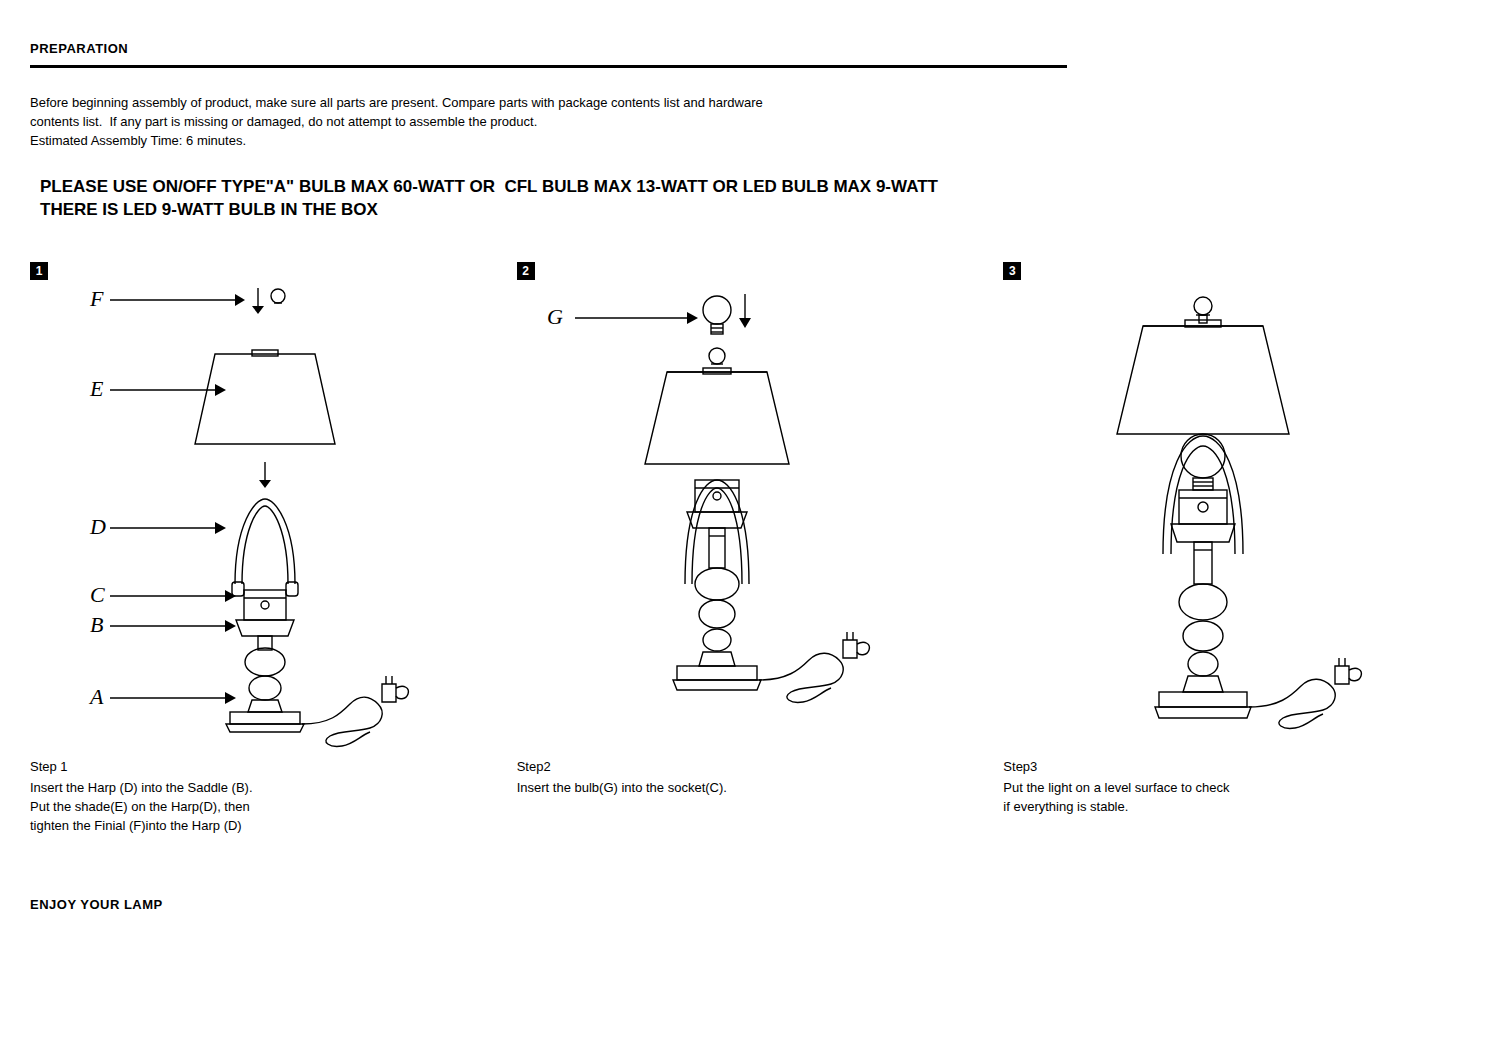PREPARATION
Before beginning assembly of product, make sure all parts are present. Compare parts with package contents list and hardware
contents list. If any part is missing or damaged, do not attempt to assemble the product.
Estimated Assembly Time: 6 minutes.
PLEASE USE ON/OFF TYPE"A" BULB MAX 60-WATT OR CFL BULB MAX 13-WATT OR LED BULB MAX 9-WATT
THERE IS LED 9-WATT BULB IN THE BOX
1
F E D C B A
Step 1
Insert the Harp (D) into the Saddle (B).
Put the shade(E) on the Harp(D), then
tighten the Finial (F)into the Harp (D)
2
G
Step2
Insert the bulb(G) into the socket(C).
3
Step3
Put the light on a level surface to check
if everything is stable.
ENJOY YOUR LAMP